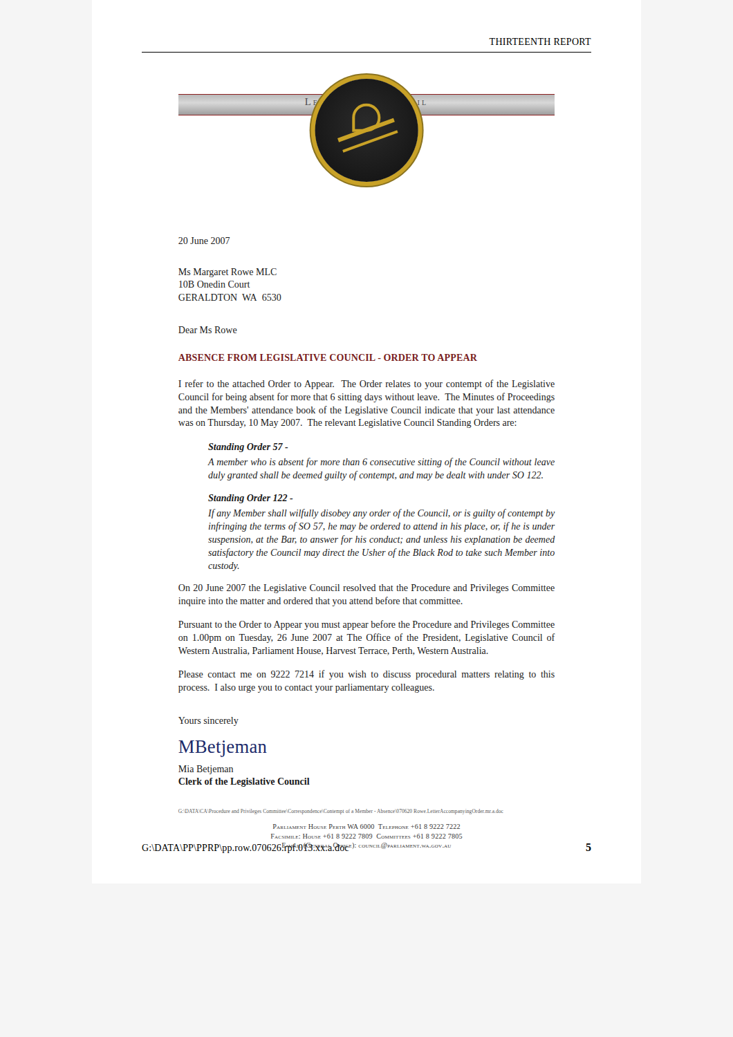THIRTEENTH REPORT
Legislative Council
Western
Australia
20 June 2007
Ms Margaret Rowe MLC
10B Onedin Court
GERALDTON WA 6530
Dear Ms Rowe
ABSENCE FROM LEGISLATIVE COUNCIL - ORDER TO APPEAR
I refer to the attached Order to Appear. The Order relates to your contempt of the Legislative Council for being absent for more that 6 sitting days without leave. The Minutes of Proceedings and the Members' attendance book of the Legislative Council indicate that your last attendance was on Thursday, 10 May 2007. The relevant Legislative Council Standing Orders are:
Standing Order 57 -
A member who is absent for more than 6 consecutive sitting of the Council without leave duly granted shall be deemed guilty of contempt, and may be dealt with under SO 122.
Standing Order 122 -
If any Member shall wilfully disobey any order of the Council, or is guilty of contempt by infringing the terms of SO 57, he may be ordered to attend in his place, or, if he is under suspension, at the Bar, to answer for his conduct; and unless his explanation be deemed satisfactory the Council may direct the Usher of the Black Rod to take such Member into custody.
On 20 June 2007 the Legislative Council resolved that the Procedure and Privileges Committee inquire into the matter and ordered that you attend before that committee.
Pursuant to the Order to Appear you must appear before the Procedure and Privileges Committee on 1.00pm on Tuesday, 26 June 2007 at The Office of the President, Legislative Council of Western Australia, Parliament House, Harvest Terrace, Perth, Western Australia.
Please contact me on 9222 7214 if you wish to discuss procedural matters relating to this process. I also urge you to contact your parliamentary colleagues.
Yours sincerely
MBetjeman
Mia Betjeman
Clerk of the Legislative Council
G:\DATA\CA\Procedure and Privileges Committee\Correspondence\Contempt of a Member - Absence\070620 Rowe.LetterAccompanyingOrder.mr.a.doc
Parliament House Perth WA 6000 Telephone +61 8 9222 7222
Facsimile: House +61 8 9222 7809 Committees +61 8 9222 7805
E-mail (General Office): council@parliament.wa.gov.au
G:\DATA\PP\PPRP\pp.row.070626.rpf.013.xx.a.doc
5